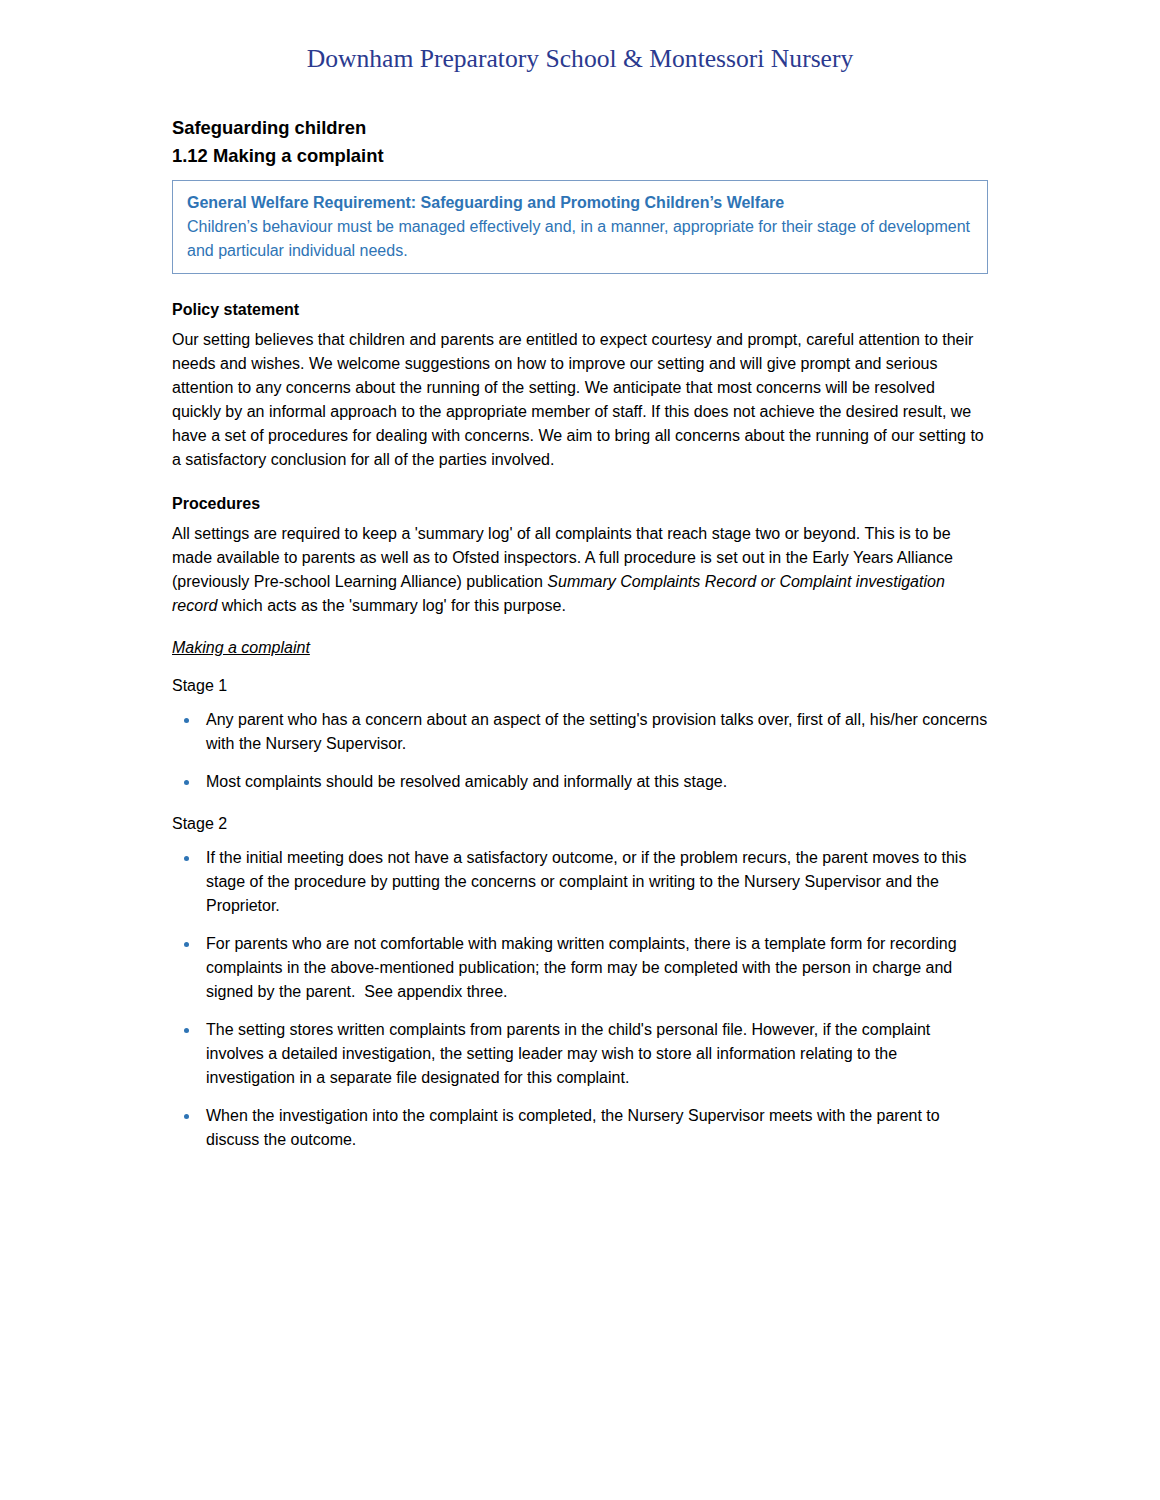Downham Preparatory School & Montessori Nursery
Safeguarding children
1.12 Making a complaint
General Welfare Requirement: Safeguarding and Promoting Children’s Welfare
Children’s behaviour must be managed effectively and, in a manner, appropriate for their stage of development and particular individual needs.
Policy statement
Our setting believes that children and parents are entitled to expect courtesy and prompt, careful attention to their needs and wishes. We welcome suggestions on how to improve our setting and will give prompt and serious attention to any concerns about the running of the setting. We anticipate that most concerns will be resolved quickly by an informal approach to the appropriate member of staff. If this does not achieve the desired result, we have a set of procedures for dealing with concerns. We aim to bring all concerns about the running of our setting to a satisfactory conclusion for all of the parties involved.
Procedures
All settings are required to keep a 'summary log' of all complaints that reach stage two or beyond. This is to be made available to parents as well as to Ofsted inspectors. A full procedure is set out in the Early Years Alliance (previously Pre-school Learning Alliance) publication Summary Complaints Record or Complaint investigation record which acts as the 'summary log' for this purpose.
Making a complaint
Stage 1
Any parent who has a concern about an aspect of the setting's provision talks over, first of all, his/her concerns with the Nursery Supervisor.
Most complaints should be resolved amicably and informally at this stage.
Stage 2
If the initial meeting does not have a satisfactory outcome, or if the problem recurs, the parent moves to this stage of the procedure by putting the concerns or complaint in writing to the Nursery Supervisor and the Proprietor.
For parents who are not comfortable with making written complaints, there is a template form for recording complaints in the above-mentioned publication; the form may be completed with the person in charge and signed by the parent. See appendix three.
The setting stores written complaints from parents in the child's personal file. However, if the complaint involves a detailed investigation, the setting leader may wish to store all information relating to the investigation in a separate file designated for this complaint.
When the investigation into the complaint is completed, the Nursery Supervisor meets with the parent to discuss the outcome.